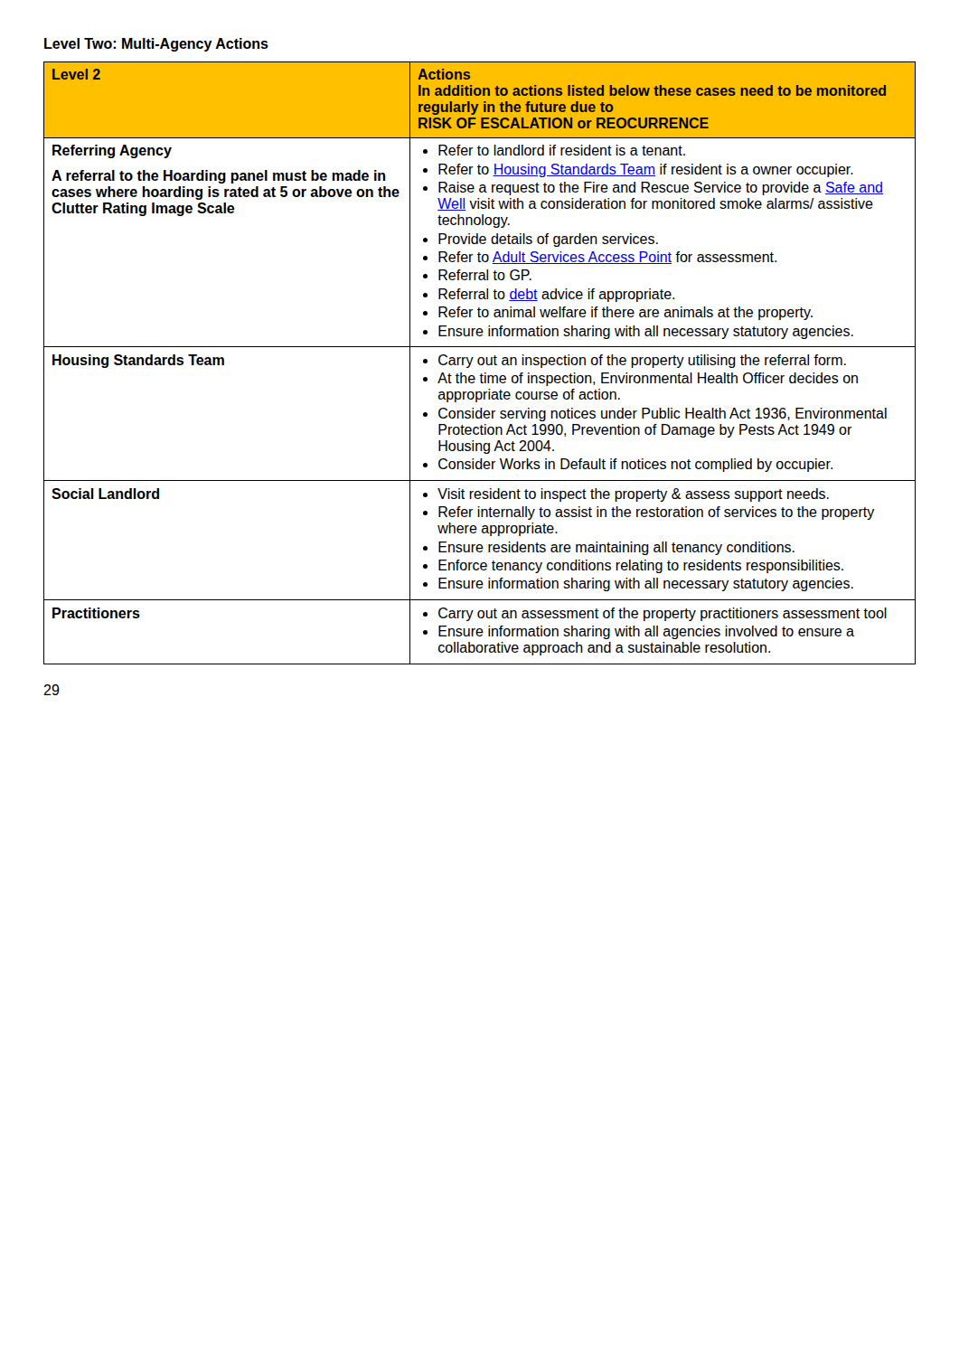Level Two: Multi-Agency Actions
| Level 2 | Actions In addition to actions listed below these cases need to be monitored regularly in the future due to RISK OF ESCALATION or REOCURRENCE |
| --- | --- |
| Referring Agency A referral to the Hoarding panel must be made in cases where hoarding is rated at 5 or above on the Clutter Rating Image Scale | Refer to landlord if resident is a tenant. Refer to Housing Standards Team if resident is a owner occupier. Raise a request to the Fire and Rescue Service to provide a Safe and Well visit with a consideration for monitored smoke alarms/ assistive technology. Provide details of garden services. Refer to Adult Services Access Point for assessment. Referral to GP. Referral to debt advice if appropriate. Refer to animal welfare if there are animals at the property. Ensure information sharing with all necessary statutory agencies. |
| Housing Standards Team | Carry out an inspection of the property utilising the referral form. At the time of inspection, Environmental Health Officer decides on appropriate course of action. Consider serving notices under Public Health Act 1936, Environmental Protection Act 1990, Prevention of Damage by Pests Act 1949 or Housing Act 2004. Consider Works in Default if notices not complied by occupier. |
| Social Landlord | Visit resident to inspect the property & assess support needs. Refer internally to assist in the restoration of services to the property where appropriate. Ensure residents are maintaining all tenancy conditions. Enforce tenancy conditions relating to residents responsibilities. Ensure information sharing with all necessary statutory agencies. |
| Practitioners | Carry out an assessment of the property practitioners assessment tool Ensure information sharing with all agencies involved to ensure a collaborative approach and a sustainable resolution. |
29